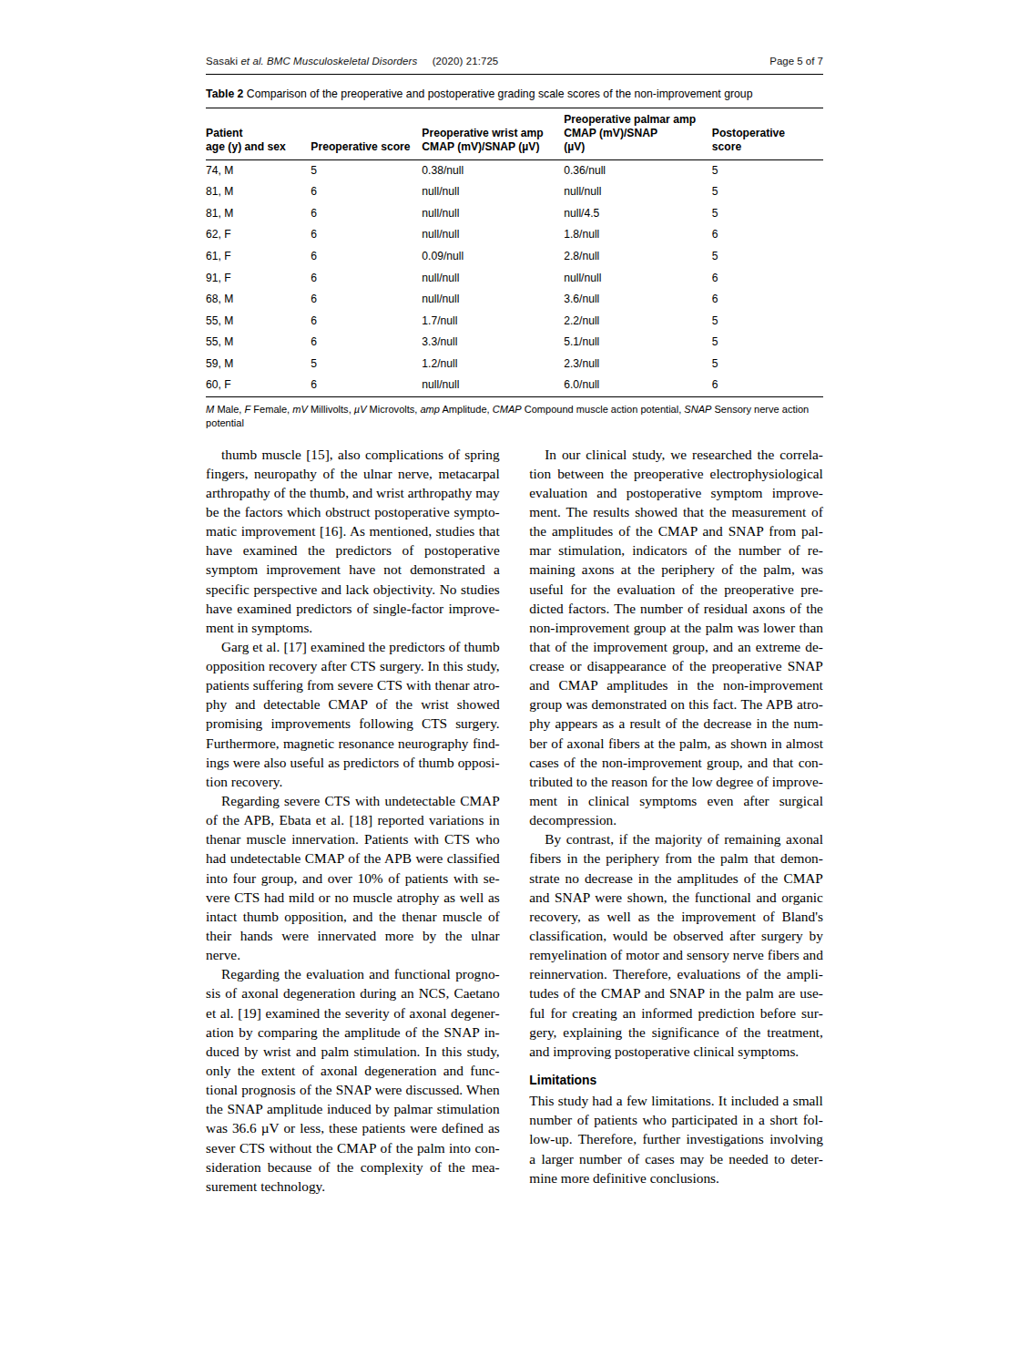Sasaki et al. BMC Musculoskeletal Disorders (2020) 21:725
Page 5 of 7
Table 2 Comparison of the preoperative and postoperative grading scale scores of the non-improvement group
| Patient age (y) and sex | Preoperative score | Preoperative wrist amp CMAP (mV)/SNAP (µV) | Preoperative palmar amp CMAP (mV)/SNAP (µV) | Postoperative score |
| --- | --- | --- | --- | --- |
| 74, M | 5 | 0.38/null | 0.36/null | 5 |
| 81, M | 6 | null/null | null/null | 5 |
| 81, M | 6 | null/null | null/4.5 | 5 |
| 62, F | 6 | null/null | 1.8/null | 6 |
| 61, F | 6 | 0.09/null | 2.8/null | 5 |
| 91, F | 6 | null/null | null/null | 6 |
| 68, M | 6 | null/null | 3.6/null | 6 |
| 55, M | 6 | 1.7/null | 2.2/null | 5 |
| 55, M | 6 | 3.3/null | 5.1/null | 5 |
| 59, M | 5 | 1.2/null | 2.3/null | 5 |
| 60, F | 6 | null/null | 6.0/null | 6 |
M Male, F Female, mV Millivolts, µV Microvolts, amp Amplitude, CMAP Compound muscle action potential, SNAP Sensory nerve action potential
thumb muscle [15], also complications of spring fingers, neuropathy of the ulnar nerve, metacarpal arthropathy of the thumb, and wrist arthropathy may be the factors which obstruct postoperative symptomatic improvement [16]. As mentioned, studies that have examined the predictors of postoperative symptom improvement have not demonstrated a specific perspective and lack objectivity. No studies have examined predictors of single-factor improvement in symptoms.
Garg et al. [17] examined the predictors of thumb opposition recovery after CTS surgery. In this study, patients suffering from severe CTS with thenar atrophy and detectable CMAP of the wrist showed promising improvements following CTS surgery. Furthermore, magnetic resonance neurography findings were also useful as predictors of thumb opposition recovery.
Regarding severe CTS with undetectable CMAP of the APB, Ebata et al. [18] reported variations in thenar muscle innervation. Patients with CTS who had undetectable CMAP of the APB were classified into four group, and over 10% of patients with severe CTS had mild or no muscle atrophy as well as intact thumb opposition, and the thenar muscle of their hands were innervated more by the ulnar nerve.
Regarding the evaluation and functional prognosis of axonal degeneration during an NCS, Caetano et al. [19] examined the severity of axonal degeneration by comparing the amplitude of the SNAP induced by wrist and palm stimulation. In this study, only the extent of axonal degeneration and functional prognosis of the SNAP were discussed. When the SNAP amplitude induced by palmar stimulation was 36.6 µV or less, these patients were defined as sever CTS without the CMAP of the palm into consideration because of the complexity of the measurement technology.
In our clinical study, we researched the correlation between the preoperative electrophysiological evaluation and postoperative symptom improvement. The results showed that the measurement of the amplitudes of the CMAP and SNAP from palmar stimulation, indicators of the number of remaining axons at the periphery of the palm, was useful for the evaluation of the preoperative predicted factors. The number of residual axons of the non-improvement group at the palm was lower than that of the improvement group, and an extreme decrease or disappearance of the preoperative SNAP and CMAP amplitudes in the non-improvement group was demonstrated on this fact. The APB atrophy appears as a result of the decrease in the number of axonal fibers at the palm, as shown in almost cases of the non-improvement group, and that contributed to the reason for the low degree of improvement in clinical symptoms even after surgical decompression.
By contrast, if the majority of remaining axonal fibers in the periphery from the palm that demonstrate no decrease in the amplitudes of the CMAP and SNAP were shown, the functional and organic recovery, as well as the improvement of Bland's classification, would be observed after surgery by remyelination of motor and sensory nerve fibers and reinnervation. Therefore, evaluations of the amplitudes of the CMAP and SNAP in the palm are useful for creating an informed prediction before surgery, explaining the significance of the treatment, and improving postoperative clinical symptoms.
Limitations
This study had a few limitations. It included a small number of patients who participated in a short follow-up. Therefore, further investigations involving a larger number of cases may be needed to determine more definitive conclusions.